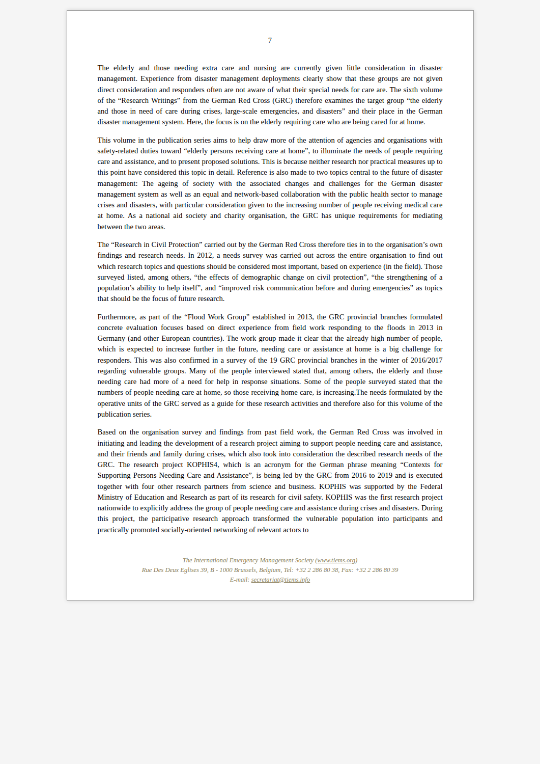7
The elderly and those needing extra care and nursing are currently given little consideration in disaster management. Experience from disaster management deployments clearly show that these groups are not given direct consideration and responders often are not aware of what their special needs for care are. The sixth volume of the “Research Writings” from the German Red Cross (GRC) therefore examines the target group “the elderly and those in need of care during crises, large-scale emergencies, and disasters” and their place in the German disaster management system. Here, the focus is on the elderly requiring care who are being cared for at home.
This volume in the publication series aims to help draw more of the attention of agencies and organisations with safety-related duties toward “elderly persons receiving care at home”, to illuminate the needs of people requiring care and assistance, and to present proposed solutions. This is because neither research nor practical measures up to this point have considered this topic in detail. Reference is also made to two topics central to the future of disaster management: The ageing of society with the associated changes and challenges for the German disaster management system as well as an equal and network-based collaboration with the public health sector to manage crises and disasters, with particular consideration given to the increasing number of people receiving medical care at home. As a national aid society and charity organisation, the GRC has unique requirements for mediating between the two areas.
The “Research in Civil Protection” carried out by the German Red Cross therefore ties in to the organisation’s own findings and research needs. In 2012, a needs survey was carried out across the entire organisation to find out which research topics and questions should be considered most important, based on experience (in the field). Those surveyed listed, among others, “the effects of demographic change on civil protection”, “the strengthening of a population’s ability to help itself”, and “improved risk communication before and during emergencies” as topics that should be the focus of future research.
Furthermore, as part of the “Flood Work Group” established in 2013, the GRC provincial branches formulated concrete evaluation focuses based on direct experience from field work responding to the floods in 2013 in Germany (and other European countries). The work group made it clear that the already high number of people, which is expected to increase further in the future, needing care or assistance at home is a big challenge for responders. This was also confirmed in a survey of the 19 GRC provincial branches in the winter of 2016/2017 regarding vulnerable groups. Many of the people interviewed stated that, among others, the elderly and those needing care had more of a need for help in response situations. Some of the people surveyed stated that the numbers of people needing care at home, so those receiving home care, is increasing.The needs formulated by the operative units of the GRC served as a guide for these research activities and therefore also for this volume of the publication series.
Based on the organisation survey and findings from past field work, the German Red Cross was involved in initiating and leading the development of a research project aiming to support people needing care and assistance, and their friends and family during crises, which also took into consideration the described research needs of the GRC. The research project KOPHIS4, which is an acronym for the German phrase meaning “Contexts for Supporting Persons Needing Care and Assistance”, is being led by the GRC from 2016 to 2019 and is executed together with four other research partners from science and business. KOPHIS was supported by the Federal Ministry of Education and Research as part of its research for civil safety. KOPHIS was the first research project nationwide to explicitly address the group of people needing care and assistance during crises and disasters. During this project, the participative research approach transformed the vulnerable population into participants and practically promoted socially-oriented networking of relevant actors to
The International Emergency Management Society (www.tiems.org)
Rue Des Deux Eglises 39, B - 1000 Brussels, Belgium, Tel: +32 2 286 80 38, Fax: +32 2 286 80 39
E-mail: secretariat@tiems.info